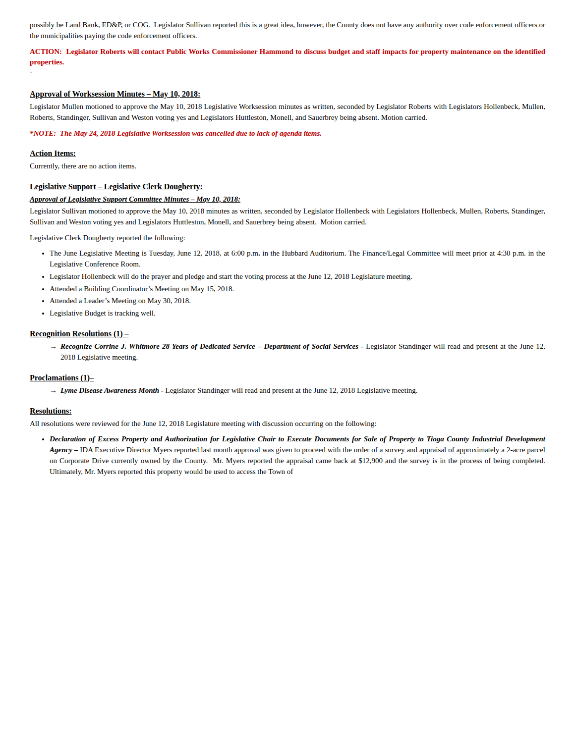possibly be Land Bank, ED&P, or COG. Legislator Sullivan reported this is a great idea, however, the County does not have any authority over code enforcement officers or the municipalities paying the code enforcement officers.
ACTION: Legislator Roberts will contact Public Works Commissioner Hammond to discuss budget and staff impacts for property maintenance on the identified properties.
`
Approval of Worksession Minutes – May 10, 2018:
Legislator Mullen motioned to approve the May 10, 2018 Legislative Worksession minutes as written, seconded by Legislator Roberts with Legislators Hollenbeck, Mullen, Roberts, Standinger, Sullivan and Weston voting yes and Legislators Huttleston, Monell, and Sauerbrey being absent. Motion carried.
*NOTE: The May 24, 2018 Legislative Worksession was cancelled due to lack of agenda items.
Action Items:
Currently, there are no action items.
Legislative Support – Legislative Clerk Dougherty:
Approval of Legislative Support Committee Minutes – May 10, 2018:
Legislator Sullivan motioned to approve the May 10, 2018 minutes as written, seconded by Legislator Hollenbeck with Legislators Hollenbeck, Mullen, Roberts, Standinger, Sullivan and Weston voting yes and Legislators Huttleston, Monell, and Sauerbrey being absent. Motion carried.
Legislative Clerk Dougherty reported the following:
The June Legislative Meeting is Tuesday, June 12, 2018, at 6:00 p.m. in the Hubbard Auditorium. The Finance/Legal Committee will meet prior at 4:30 p.m. in the Legislative Conference Room.
Legislator Hollenbeck will do the prayer and pledge and start the voting process at the June 12, 2018 Legislature meeting.
Attended a Building Coordinator’s Meeting on May 15, 2018.
Attended a Leader’s Meeting on May 30, 2018.
Legislative Budget is tracking well.
Recognition Resolutions (1) –
Recognize Corrine J. Whitmore 28 Years of Dedicated Service – Department of Social Services - Legislator Standinger will read and present at the June 12, 2018 Legislative meeting.
Proclamations (1)–
Lyme Disease Awareness Month - Legislator Standinger will read and present at the June 12, 2018 Legislative meeting.
Resolutions:
All resolutions were reviewed for the June 12, 2018 Legislature meeting with discussion occurring on the following:
Declaration of Excess Property and Authorization for Legislative Chair to Execute Documents for Sale of Property to Tioga County Industrial Development Agency – IDA Executive Director Myers reported last month approval was given to proceed with the order of a survey and appraisal of approximately a 2-acre parcel on Corporate Drive currently owned by the County. Mr. Myers reported the appraisal came back at $12,900 and the survey is in the process of being completed. Ultimately, Mr. Myers reported this property would be used to access the Town of